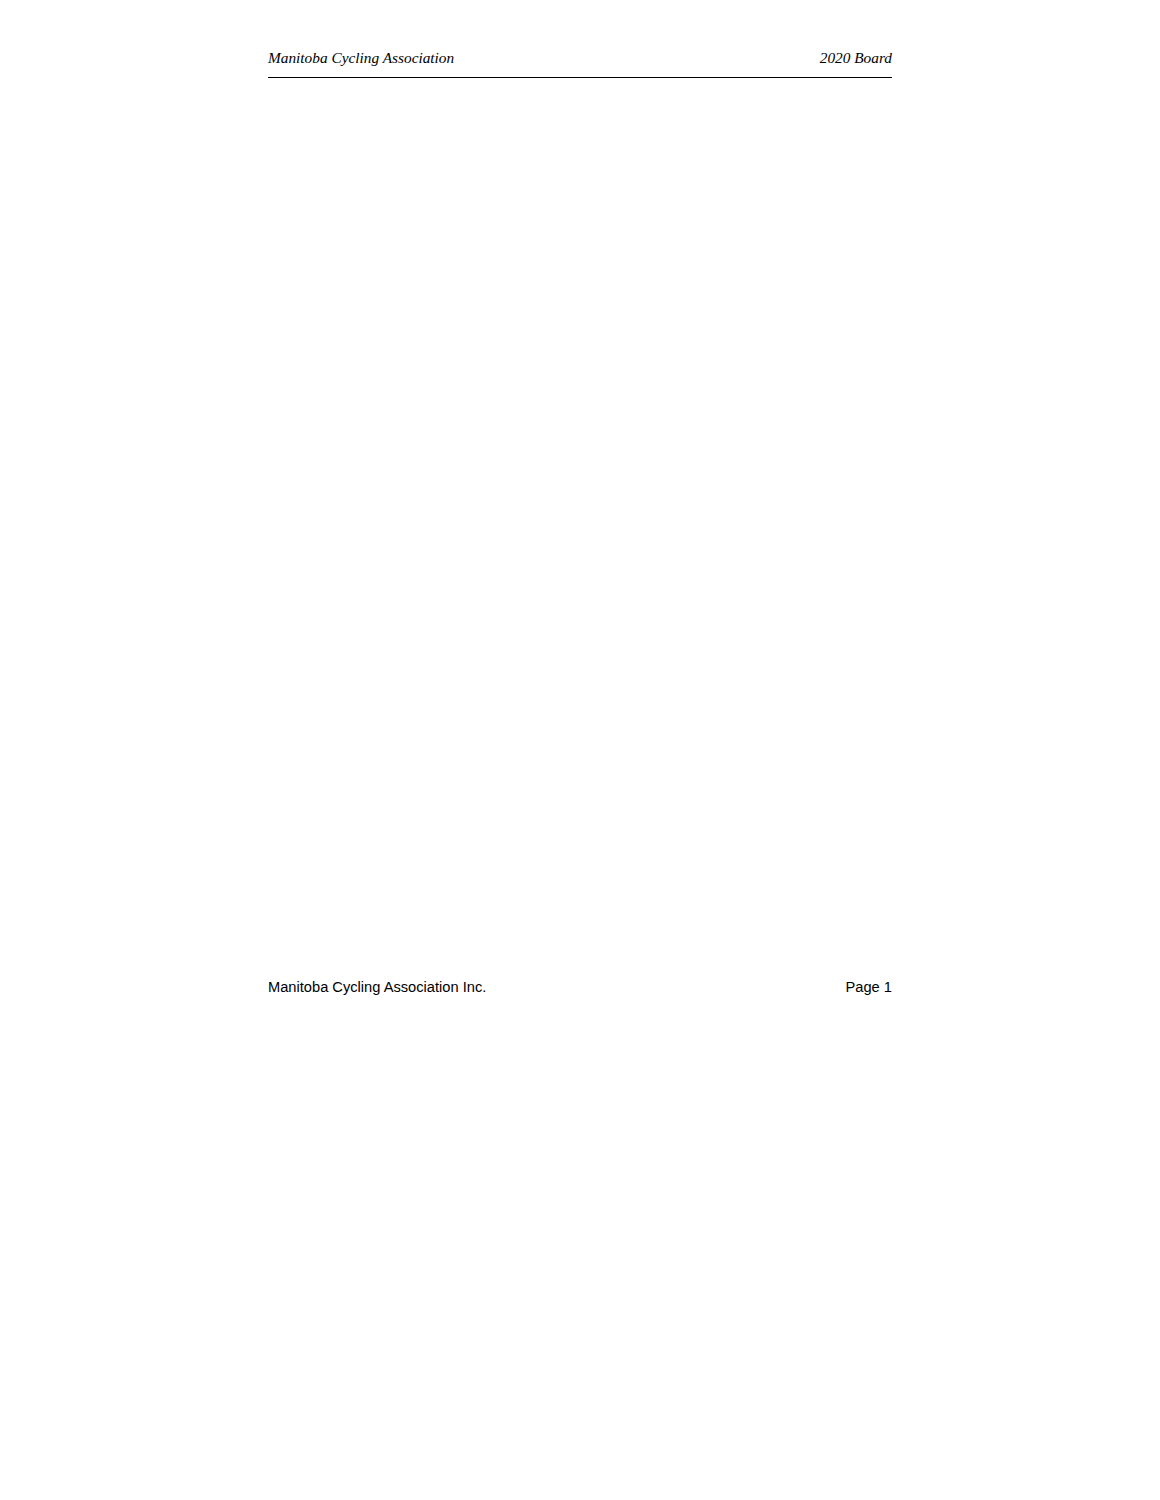Manitoba Cycling Association 2020 Board
Manitoba Cycling Association Inc. Page 1